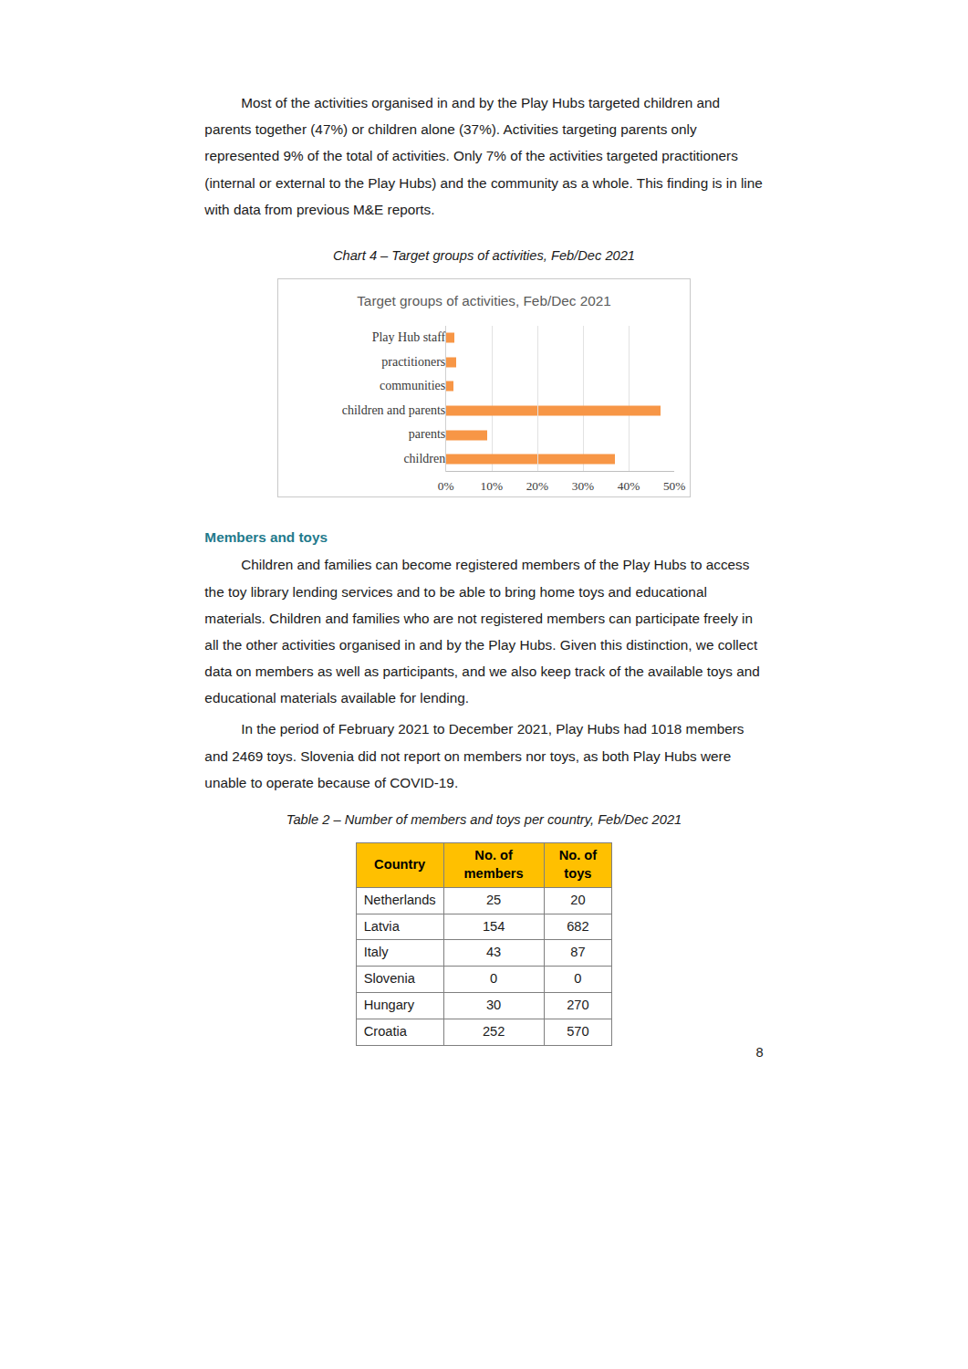Most of the activities organised in and by the Play Hubs targeted children and parents together (47%) or children alone (37%). Activities targeting parents only represented 9% of the total of activities. Only 7% of the activities targeted practitioners (internal or external to the Play Hubs) and the community as a whole. This finding is in line with data from previous M&E reports.
Chart 4 – Target groups of activities, Feb/Dec 2021
Target groups of activities, Feb/Dec 2021
| Play Hub staff | |
| practitioners | |
| communities | |
| children and parents | |
| parents | |
| children | |
| | 0% 10% 20% 30% 40% 50% |
Members and toys
Children and families can become registered members of the Play Hubs to access the toy library lending services and to be able to bring home toys and educational materials. Children and families who are not registered members can participate freely in all the other activities organised in and by the Play Hubs. Given this distinction, we collect data on members as well as participants, and we also keep track of the available toys and educational materials available for lending.
In the period of February 2021 to December 2021, Play Hubs had 1018 members and 2469 toys. Slovenia did not report on members nor toys, as both Play Hubs were unable to operate because of COVID-19.
Table 2 – Number of members and toys per country, Feb/Dec 2021
| Country | No. of members | No. of toys |
| --- | --- | --- |
| Netherlands | 25 | 20 |
| Latvia | 154 | 682 |
| Italy | 43 | 87 |
| Slovenia | 0 | 0 |
| Hungary | 30 | 270 |
| Croatia | 252 | 570 |
8